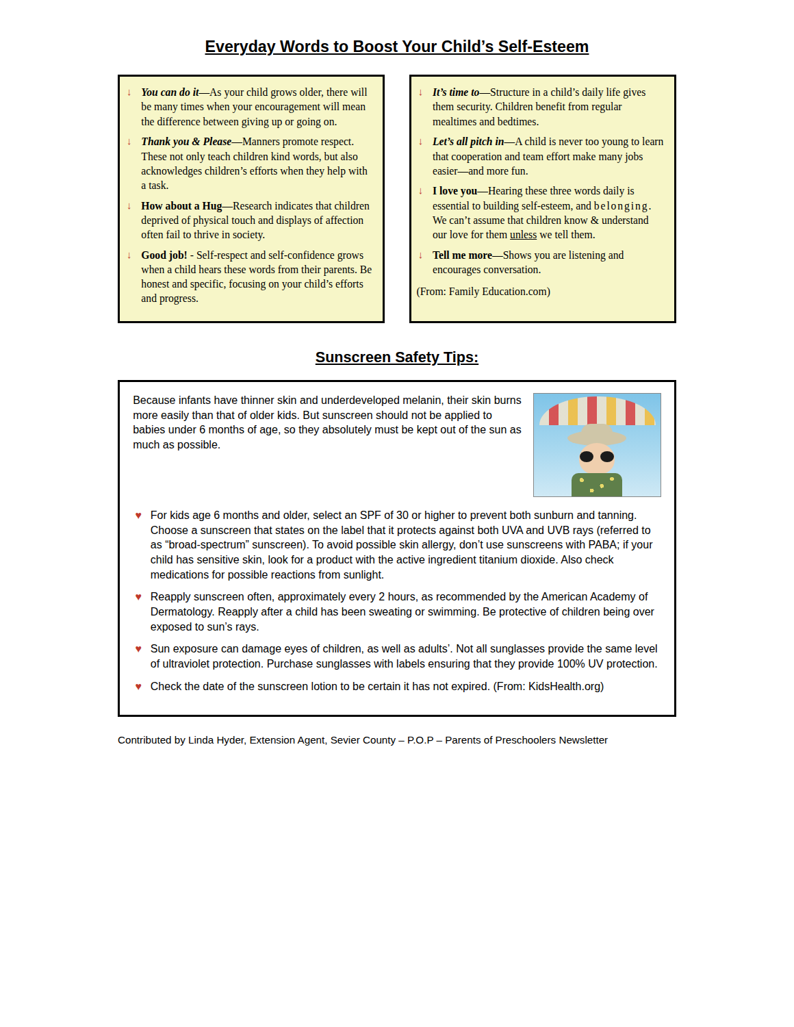Everyday Words to Boost Your Child’s Self-Esteem
You can do it—As your child grows older, there will be many times when your encouragement will mean the difference between giving up or going on.
Thank you & Please—Manners promote respect. These not only teach children kind words, but also acknowledges children’s efforts when they help with a task.
How about a Hug—Research indicates that children deprived of physical touch and displays of affection often fail to thrive in society.
Good job! - Self-respect and self-confidence grows when a child hears these words from their parents. Be honest and specific, focusing on your child’s efforts and progress.
It’s time to—Structure in a child’s daily life gives them security. Children benefit from regular mealtimes and bedtimes.
Let’s all pitch in—A child is never too young to learn that cooperation and team effort make many jobs easier—and more fun.
I love you—Hearing these three words daily is essential to building self-esteem, and belonging. We can’t assume that children know & understand our love for them unless we tell them.
Tell me more—Shows you are listening and encourages conversation.
(From: Family Education.com)
Sunscreen Safety Tips:
Because infants have thinner skin and underdeveloped melanin, their skin burns more easily than that of older kids. But sunscreen should not be applied to babies under 6 months of age, so they absolutely must be kept out of the sun as much as possible.
For kids age 6 months and older, select an SPF of 30 or higher to prevent both sunburn and tanning. Choose a sunscreen that states on the label that it protects against both UVA and UVB rays (referred to as “broad-spectrum” sunscreen). To avoid possible skin allergy, don’t use sunscreens with PABA; if your child has sensitive skin, look for a product with the active ingredient titanium dioxide. Also check medications for possible reactions from sunlight.
Reapply sunscreen often, approximately every 2 hours, as recommended by the American Academy of Dermatology. Reapply after a child has been sweating or swimming. Be protective of children being over exposed to sun’s rays.
Sun exposure can damage eyes of children, as well as adults’. Not all sunglasses provide the same level of ultraviolet protection. Purchase sunglasses with labels ensuring that they provide 100% UV protection.
Check the date of the sunscreen lotion to be certain it has not expired. (From: KidsHealth.org)
Contributed by Linda Hyder, Extension Agent, Sevier County – P.O.P – Parents of Preschoolers Newsletter